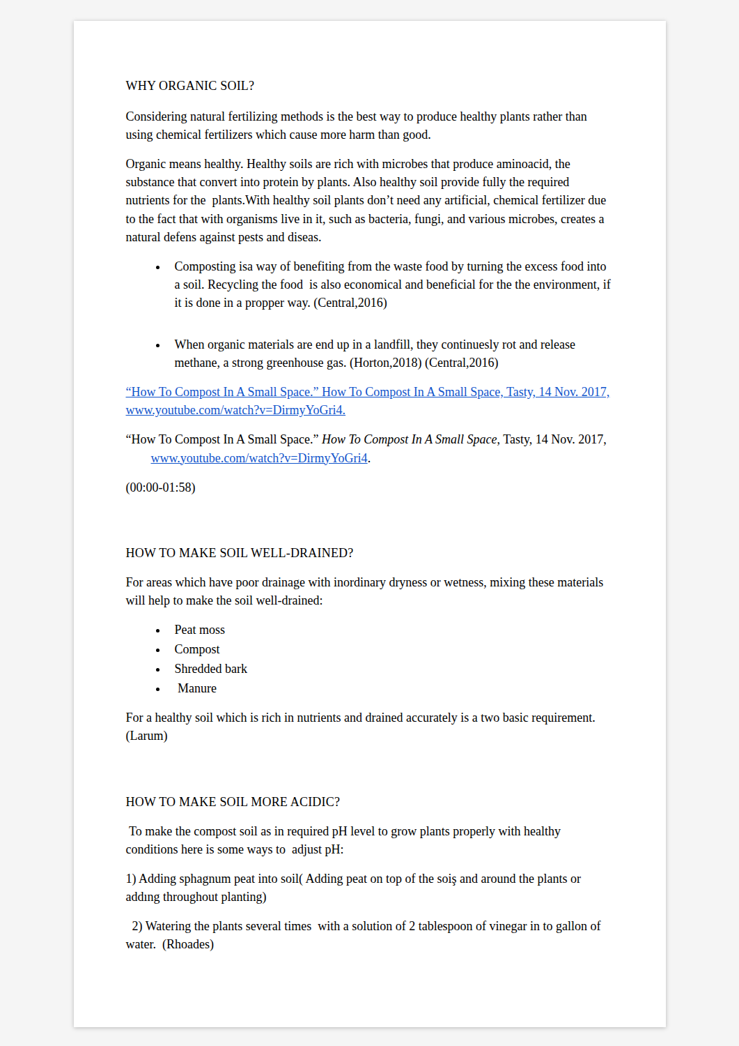WHY ORGANIC SOIL?
Considering natural fertilizing methods is the best way to produce healthy plants rather than using chemical fertilizers which cause more harm than good.
Organic means healthy. Healthy soils are rich with microbes that produce aminoacid, the substance that convert into protein by plants. Also healthy soil provide fully the required nutrients for the plants.With healthy soil plants don’t need any artificial, chemical fertilizer due to the fact that with organisms live in it, such as bacteria, fungi, and various microbes, creates a natural defens against pests and diseas.
Composting isa way of benefiting from the waste food by turning the excess food into a soil. Recycling the food is also economical and beneficial for the the environment, if it is done in a propper way. (Central,2016)
When organic materials are end up in a landfill, they continuesly rot and release methane, a strong greenhouse gas. (Horton,2018) (Central,2016)
“How To Compost In A Small Space.” How To Compost In A Small Space, Tasty, 14 Nov. 2017, www.youtube.com/watch?v=DirmyYoGri4.
“How To Compost In A Small Space.” How To Compost In A Small Space, Tasty, 14 Nov. 2017, www.youtube.com/watch?v=DirmyYoGri4.
(00:00-01:58)
HOW TO MAKE SOIL WELL-DRAINED?
For areas which have poor drainage with inordinary dryness or wetness, mixing these materials will help to make the soil well-drained:
Peat moss
Compost
Shredded bark
Manure
For a healthy soil which is rich in nutrients and drained accurately is a two basic requirement. (Larum)
HOW TO MAKE SOIL MORE ACIDIC?
To make the compost soil as in required pH level to grow plants properly with healthy conditions here is some ways to adjust pH:
1) Adding sphagnum peat into soil( Adding peat on top of the soiş and around the plants or addıng throughout planting)
2) Watering the plants several times with a solution of 2 tablespoon of vinegar in to gallon of water. (Rhoades)